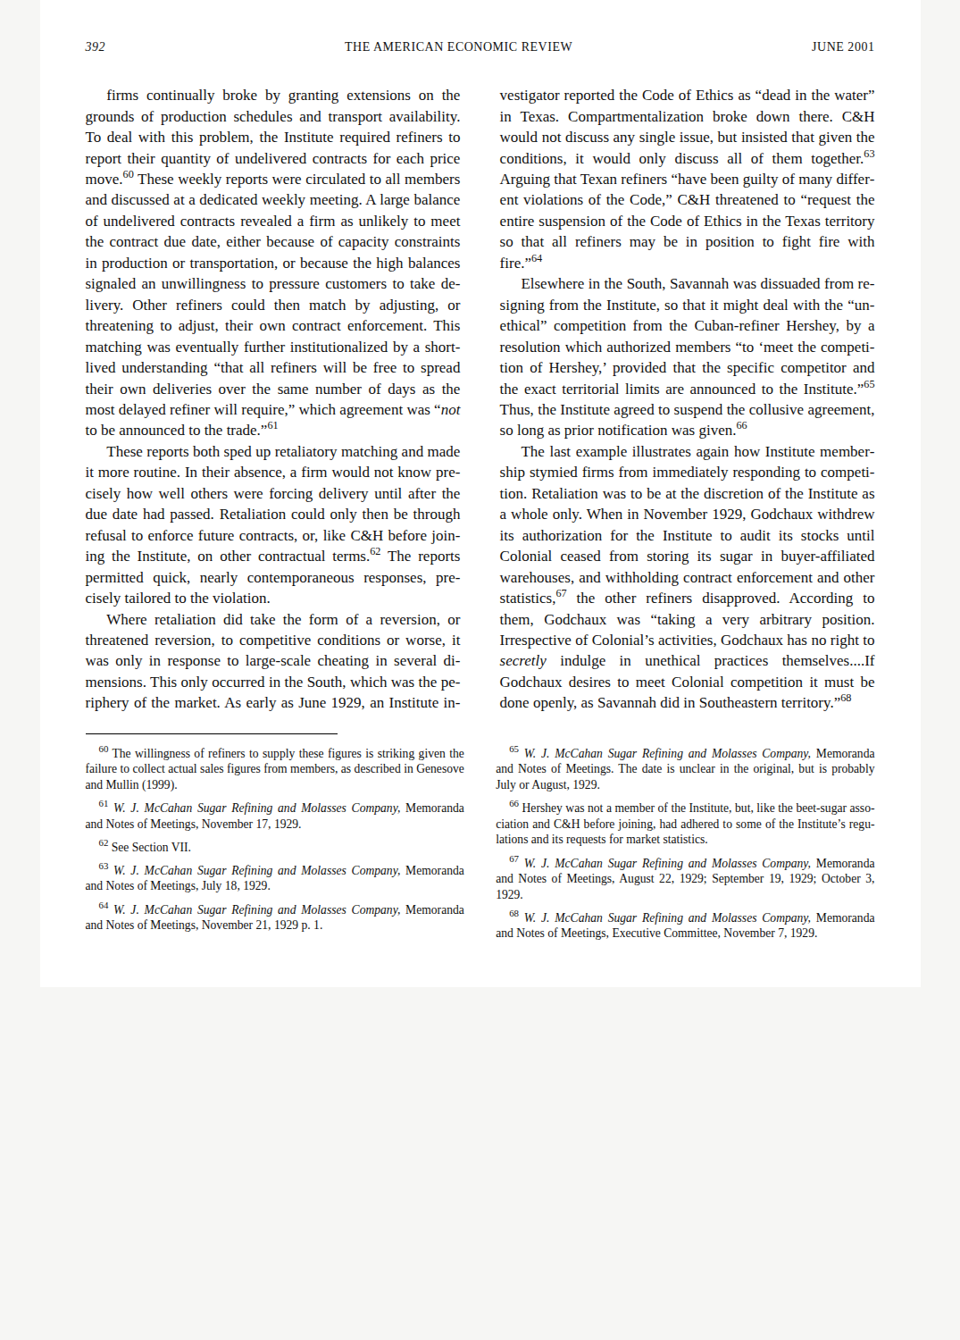392 The American Economic Review June 2001
firms continually broke by granting extensions on the grounds of production schedules and transport availability. To deal with this problem, the Institute required refiners to report their quantity of undelivered contracts for each price move.60 These weekly reports were circulated to all members and discussed at a dedicated weekly meeting. A large balance of undelivered contracts revealed a firm as unlikely to meet the contract due date, either because of capacity constraints in production or transportation, or because the high balances signaled an unwillingness to pressure customers to take delivery. Other refiners could then match by adjusting, or threatening to adjust, their own contract enforcement. This matching was eventually further institutionalized by a short-lived understanding “that all refiners will be free to spread their own deliveries over the same number of days as the most delayed refiner will require,” which agreement was “not to be announced to the trade.”61
These reports both sped up retaliatory matching and made it more routine. In their absence, a firm would not know precisely how well others were forcing delivery until after the due date had passed. Retaliation could only then be through refusal to enforce future contracts, or, like C&H before joining the Institute, on other contractual terms.62 The reports permitted quick, nearly contemporaneous responses, precisely tailored to the violation.
Where retaliation did take the form of a reversion, or threatened reversion, to competitive conditions or worse, it was only in response to large-scale cheating in several dimensions. This only occurred in the South, which was the periphery of the market. As early as June 1929, an Institute investigator reported the Code of Ethics as “dead in the water” in Texas. Compartmentalization broke down there. C&H would not discuss any single issue, but insisted that given the conditions, it would only discuss all of them together.63 Arguing that Texan refiners “have been guilty of many different violations of the Code,” C&H threatened to “request the entire suspension of the Code of Ethics in the Texas territory so that all refiners may be in position to fight fire with fire.”64
Elsewhere in the South, Savannah was dissuaded from resigning from the Institute, so that it might deal with the “unethical” competition from the Cuban-refiner Hershey, by a resolution which authorized members “to ‘meet the competition of Hershey,’ provided that the specific competitor and the exact territorial limits are announced to the Institute.”65 Thus, the Institute agreed to suspend the collusive agreement, so long as prior notification was given.66
The last example illustrates again how Institute membership stymied firms from immediately responding to competition. Retaliation was to be at the discretion of the Institute as a whole only. When in November 1929, Godchaux withdrew its authorization for the Institute to audit its stocks until Colonial ceased from storing its sugar in buyer-affiliated warehouses, and withholding contract enforcement and other statistics,67 the other refiners disapproved. According to them, Godchaux was “taking a very arbitrary position. Irrespective of Colonial’s activities, Godchaux has no right to secretly indulge in unethical practices themselves....If Godchaux desires to meet Colonial competition it must be done openly, as Savannah did in Southeastern territory.”68
60 The willingness of refiners to supply these figures is striking given the failure to collect actual sales figures from members, as described in Genesove and Mullin (1999).
61 W. J. McCahan Sugar Refining and Molasses Company, Memoranda and Notes of Meetings, November 17, 1929.
62 See Section VII.
63 W. J. McCahan Sugar Refining and Molasses Company, Memoranda and Notes of Meetings, July 18, 1929.
64 W. J. McCahan Sugar Refining and Molasses Company, Memoranda and Notes of Meetings, November 21, 1929 p. 1.
65 W. J. McCahan Sugar Refining and Molasses Company, Memoranda and Notes of Meetings. The date is unclear in the original, but is probably July or August, 1929.
66 Hershey was not a member of the Institute, but, like the beet-sugar association and C&H before joining, had adhered to some of the Institute’s regulations and its requests for market statistics.
67 W. J. McCahan Sugar Refining and Molasses Company, Memoranda and Notes of Meetings, August 22, 1929; September 19, 1929; October 3, 1929.
68 W. J. McCahan Sugar Refining and Molasses Company, Memoranda and Notes of Meetings, Executive Committee, November 7, 1929.